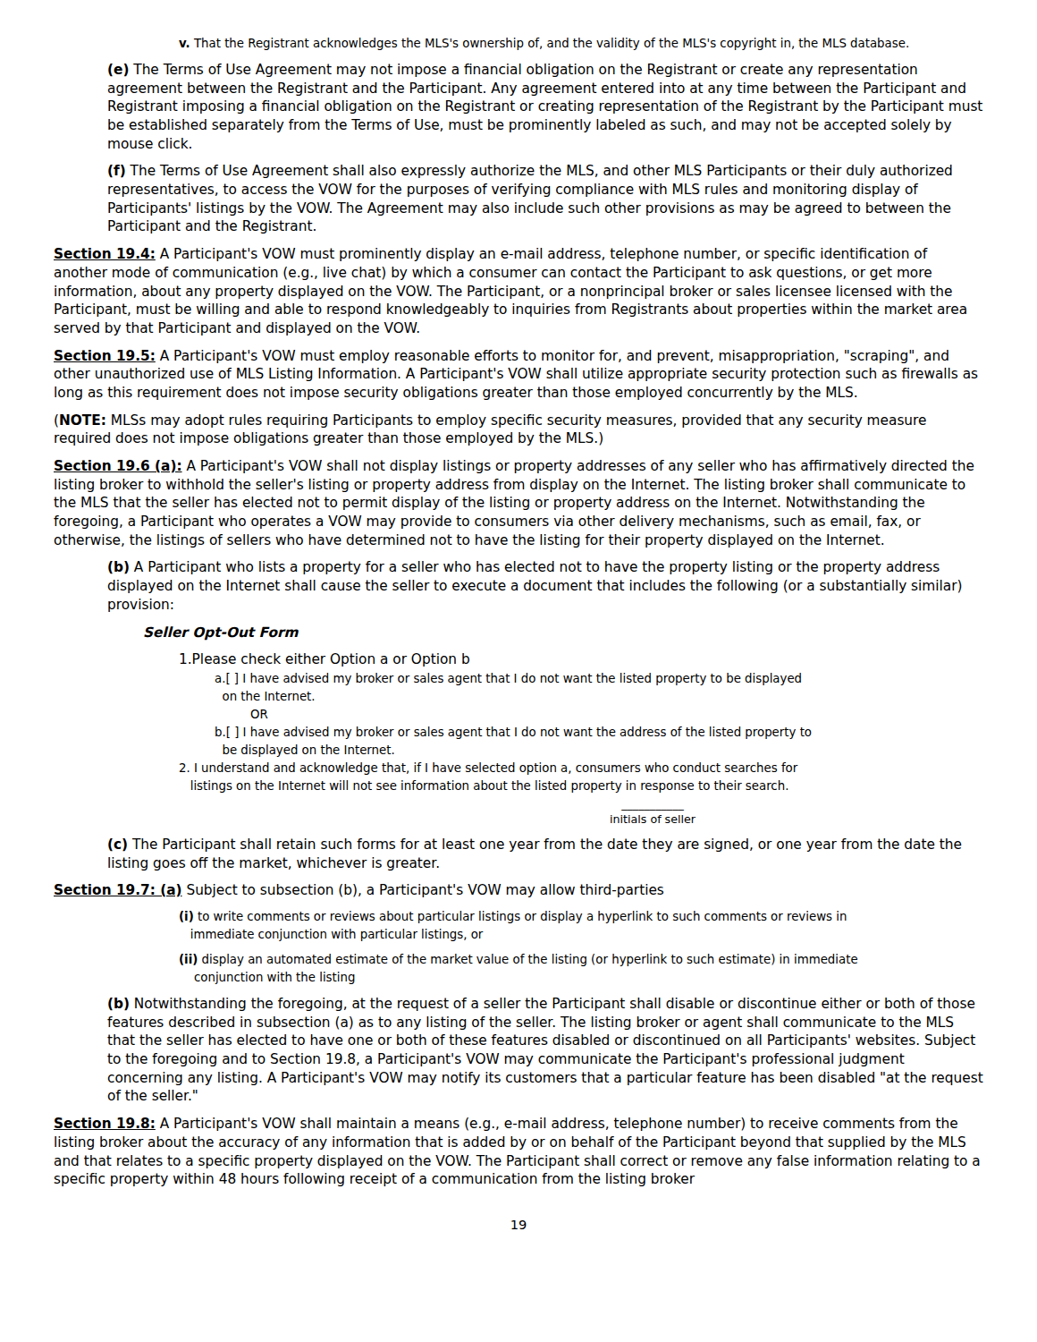v. That the Registrant acknowledges the MLS's ownership of, and the validity of the MLS's copyright in, the MLS database.
(e) The Terms of Use Agreement may not impose a financial obligation on the Registrant or create any representation agreement between the Registrant and the Participant. Any agreement entered into at any time between the Participant and Registrant imposing a financial obligation on the Registrant or creating representation of the Registrant by the Participant must be established separately from the Terms of Use, must be prominently labeled as such, and may not be accepted solely by mouse click.
(f) The Terms of Use Agreement shall also expressly authorize the MLS, and other MLS Participants or their duly authorized representatives, to access the VOW for the purposes of verifying compliance with MLS rules and monitoring display of Participants' listings by the VOW. The Agreement may also include such other provisions as may be agreed to between the Participant and the Registrant.
Section 19.4: A Participant's VOW must prominently display an e-mail address, telephone number, or specific identification of another mode of communication (e.g., live chat) by which a consumer can contact the Participant to ask questions, or get more information, about any property displayed on the VOW. The Participant, or a nonprincipal broker or sales licensee licensed with the Participant, must be willing and able to respond knowledgeably to inquiries from Registrants about properties within the market area served by that Participant and displayed on the VOW.
Section 19.5: A Participant's VOW must employ reasonable efforts to monitor for, and prevent, misappropriation, "scraping", and other unauthorized use of MLS Listing Information. A Participant's VOW shall utilize appropriate security protection such as firewalls as long as this requirement does not impose security obligations greater than those employed concurrently by the MLS.
(NOTE: MLSs may adopt rules requiring Participants to employ specific security measures, provided that any security measure required does not impose obligations greater than those employed by the MLS.)
Section 19.6 (a): A Participant's VOW shall not display listings or property addresses of any seller who has affirmatively directed the listing broker to withhold the seller's listing or property address from display on the Internet. The listing broker shall communicate to the MLS that the seller has elected not to permit display of the listing or property address on the Internet. Notwithstanding the foregoing, a Participant who operates a VOW may provide to consumers via other delivery mechanisms, such as email, fax, or otherwise, the listings of sellers who have determined not to have the listing for their property displayed on the Internet.
(b) A Participant who lists a property for a seller who has elected not to have the property listing or the property address displayed on the Internet shall cause the seller to execute a document that includes the following (or a substantially similar) provision:
Seller Opt-Out Form
1.Please check either Option a or Option b
a.[ ] I have advised my broker or sales agent that I do not want the listed property to be displayed
on the Internet.
OR
b.[ ] I have advised my broker or sales agent that I do not want the address of the listed property to
be displayed on the Internet.
2. I understand and acknowledge that, if I have selected option a, consumers who conduct searches for
listings on the Internet will not see information about the listed property in response to their search.
___________
initials of seller
(c) The Participant shall retain such forms for at least one year from the date they are signed, or one year from the date the listing goes off the market, whichever is greater.
Section 19.7: (a) Subject to subsection (b), a Participant's VOW may allow third-parties
(i) to write comments or reviews about particular listings or display a hyperlink to such comments or reviews in
immediate conjunction with particular listings, or
(ii) display an automated estimate of the market value of the listing (or hyperlink to such estimate) in immediate
conjunction with the listing
(b) Notwithstanding the foregoing, at the request of a seller the Participant shall disable or discontinue either or both of those features described in subsection (a) as to any listing of the seller. The listing broker or agent shall communicate to the MLS that the seller has elected to have one or both of these features disabled or discontinued on all Participants' websites. Subject to the foregoing and to Section 19.8, a Participant's VOW may communicate the Participant's professional judgment concerning any listing. A Participant's VOW may notify its customers that a particular feature has been disabled "at the request of the seller."
Section 19.8: A Participant's VOW shall maintain a means (e.g., e-mail address, telephone number) to receive comments from the listing broker about the accuracy of any information that is added by or on behalf of the Participant beyond that supplied by the MLS and that relates to a specific property displayed on the VOW. The Participant shall correct or remove any false information relating to a specific property within 48 hours following receipt of a communication from the listing broker
19